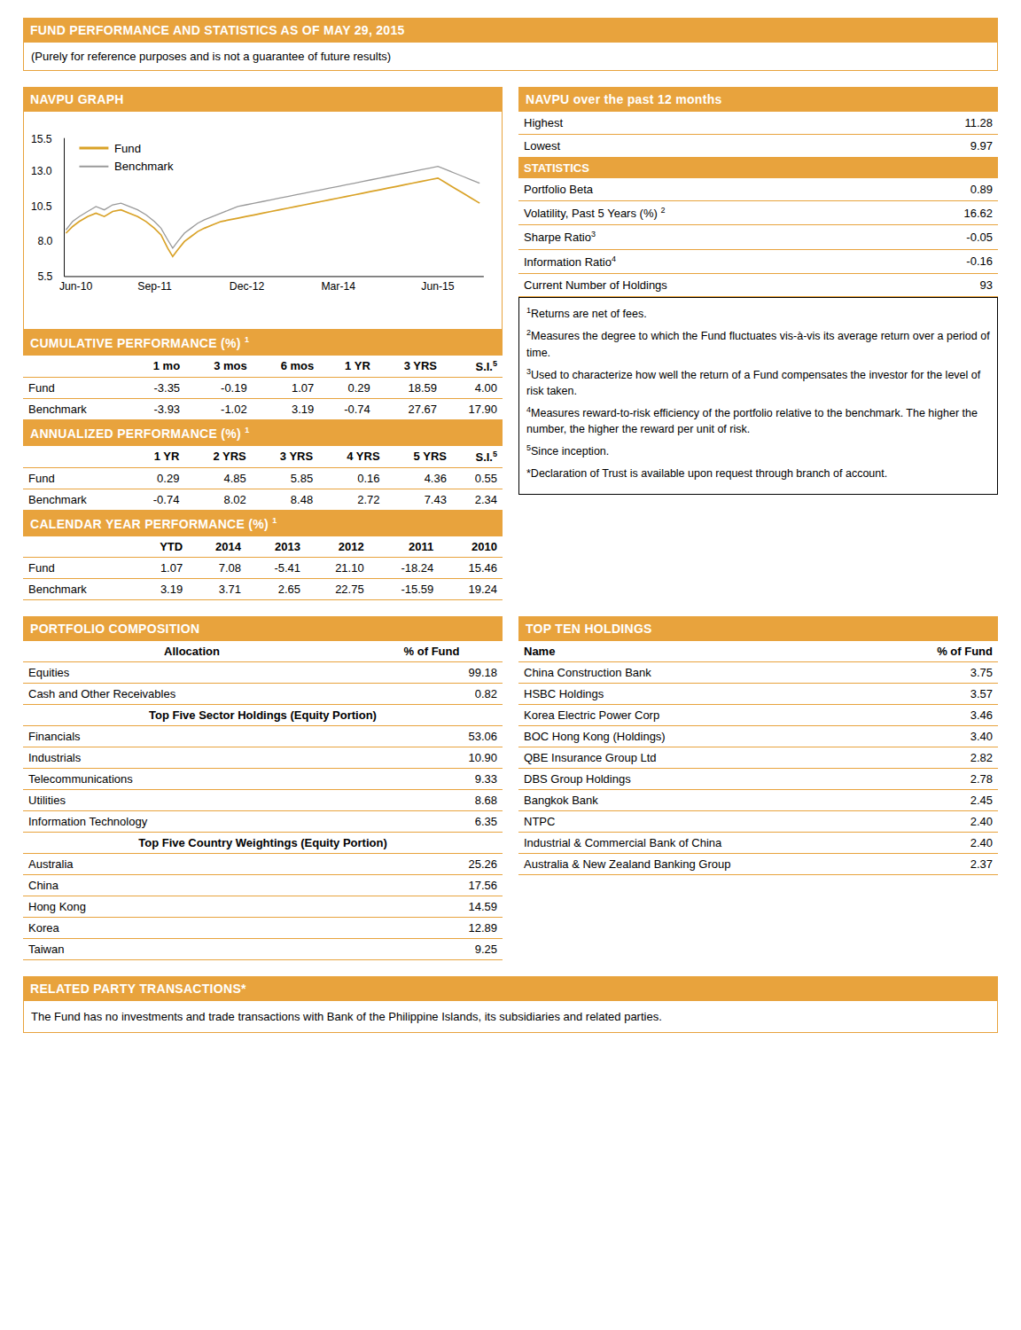FUND PERFORMANCE AND STATISTICS AS OF MAY 29, 2015
(Purely for reference purposes and is not a guarantee of future results)
NAVPU GRAPH
15.5 13.0 10.5 8.0 5.5 Jun-10 Sep-11 Dec-12 Mar-14 Jun-15 Fund Benchmark
CUMULATIVE PERFORMANCE (%) 1
| | 1 mo | 3 mos | 6 mos | 1 YR | 3 YRS | S.I. 5 |
| --- | --- | --- | --- | --- | --- | --- |
| Fund | -3.35 | -0.19 | 1.07 | 0.29 | 18.59 | 4.00 |
| Benchmark | -3.93 | -1.02 | 3.19 | -0.74 | 27.67 | 17.90 |
ANNUALIZED PERFORMANCE (%) 1
| | 1 YR | 2 YRS | 3 YRS | 4 YRS | 5 YRS | S.I. 5 |
| --- | --- | --- | --- | --- | --- | --- |
| Fund | 0.29 | 4.85 | 5.85 | 0.16 | 4.36 | 0.55 |
| Benchmark | -0.74 | 8.02 | 8.48 | 2.72 | 7.43 | 2.34 |
CALENDAR YEAR PERFORMANCE (%) 1
| | YTD | 2014 | 2013 | 2012 | 2011 | 2010 |
| --- | --- | --- | --- | --- | --- | --- |
| Fund | 1.07 | 7.08 | -5.41 | 21.10 | -18.24 | 15.46 |
| Benchmark | 3.19 | 3.71 | 2.65 | 22.75 | -15.59 | 19.24 |
NAVPU over the past 12 months
| Highest | 11.28 |
| Lowest | 9.97 |
STATISTICS
| Portfolio Beta | 0.89 |
| Volatility, Past 5 Years (%) 2 | 16.62 |
| Sharpe Ratio 3 | -0.05 |
| Information Ratio 4 | -0.16 |
| Current Number of Holdings | 93 |
1Returns are net of fees.
2Measures the degree to which the Fund fluctuates vis-à-vis its average return over a period of time.
3Used to characterize how well the return of a Fund compensates the investor for the level of risk taken.
4Measures reward-to-risk efficiency of the portfolio relative to the benchmark. The higher the number, the higher the reward per unit of risk.
5Since inception.
*Declaration of Trust is available upon request through branch of account.
PORTFOLIO COMPOSITION
| Allocation | % of Fund |
| Equities | 99.18 |
| Cash and Other Receivables | 0.82 |
| Top Five Sector Holdings (Equity Portion) |
| Financials | 53.06 |
| Industrials | 10.90 |
| Telecommunications | 9.33 |
| Utilities | 8.68 |
| Information Technology | 6.35 |
| Top Five Country Weightings (Equity Portion) |
| Australia | 25.26 |
| China | 17.56 |
| Hong Kong | 14.59 |
| Korea | 12.89 |
| Taiwan | 9.25 |
TOP TEN HOLDINGS
| Name | % of Fund |
| China Construction Bank | 3.75 |
| HSBC Holdings | 3.57 |
| Korea Electric Power Corp | 3.46 |
| BOC Hong Kong (Holdings) | 3.40 |
| QBE Insurance Group Ltd | 2.82 |
| DBS Group Holdings | 2.78 |
| Bangkok Bank | 2.45 |
| NTPC | 2.40 |
| Industrial & Commercial Bank of China | 2.40 |
| Australia & New Zealand Banking Group | 2.37 |
RELATED PARTY TRANSACTIONS*
The Fund has no investments and trade transactions with Bank of the Philippine Islands, its subsidiaries and related parties.